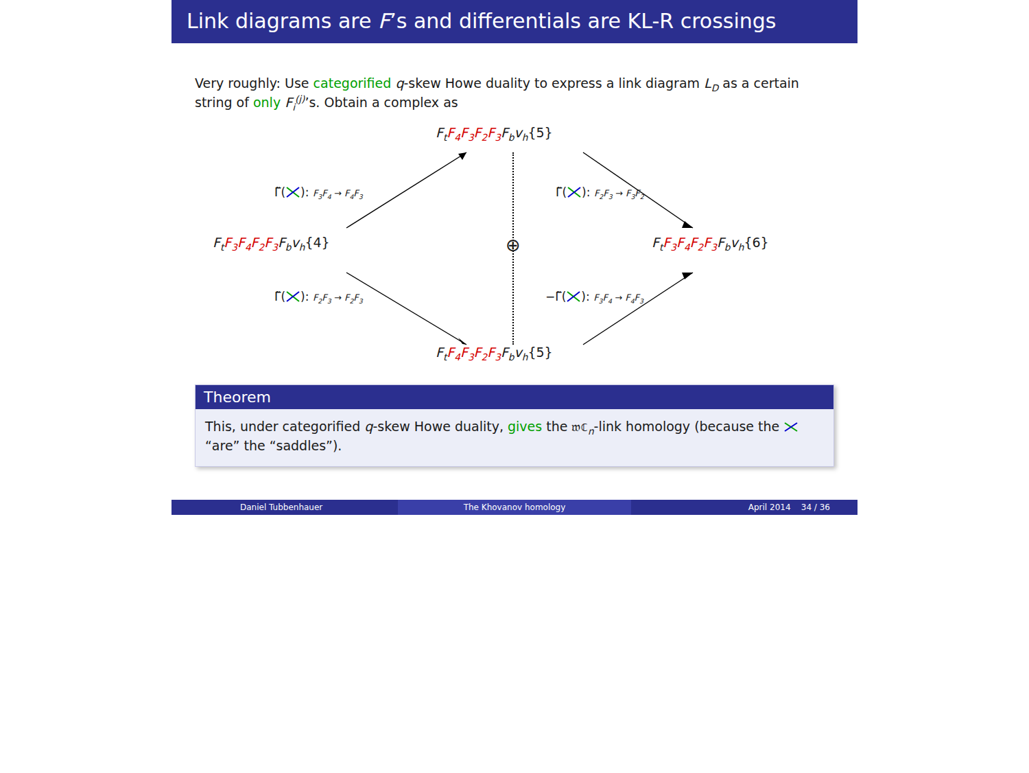Link diagrams are F’s and differentials are KL-R crossings
Very roughly: Use categorified q-skew Howe duality to express a link diagram LD as a certain string of only Fi(j)’s. Obtain a complex as
Ft F4F3F2F3 Fbvh{5}
Ft F3F4F2F3 Fbvh{4}
Ft F3F4F2F3 Fbvh{6}
Ft F4F3F2F3 Fbvh{5}
⊕
Γ̃(): F3F4 → F4F3
Γ̃(): F2F3 → F2F3
Γ̃(): F2F3 → F3F2
−Γ̃(): F3F4 → F4F3
Theorem
This, under categorified q-skew Howe duality, gives the 𝔴𝕔n-link homology (because the “are” the “saddles”).
Daniel Tubbenhauer
The Khovanov homology
April 2014 34 / 36